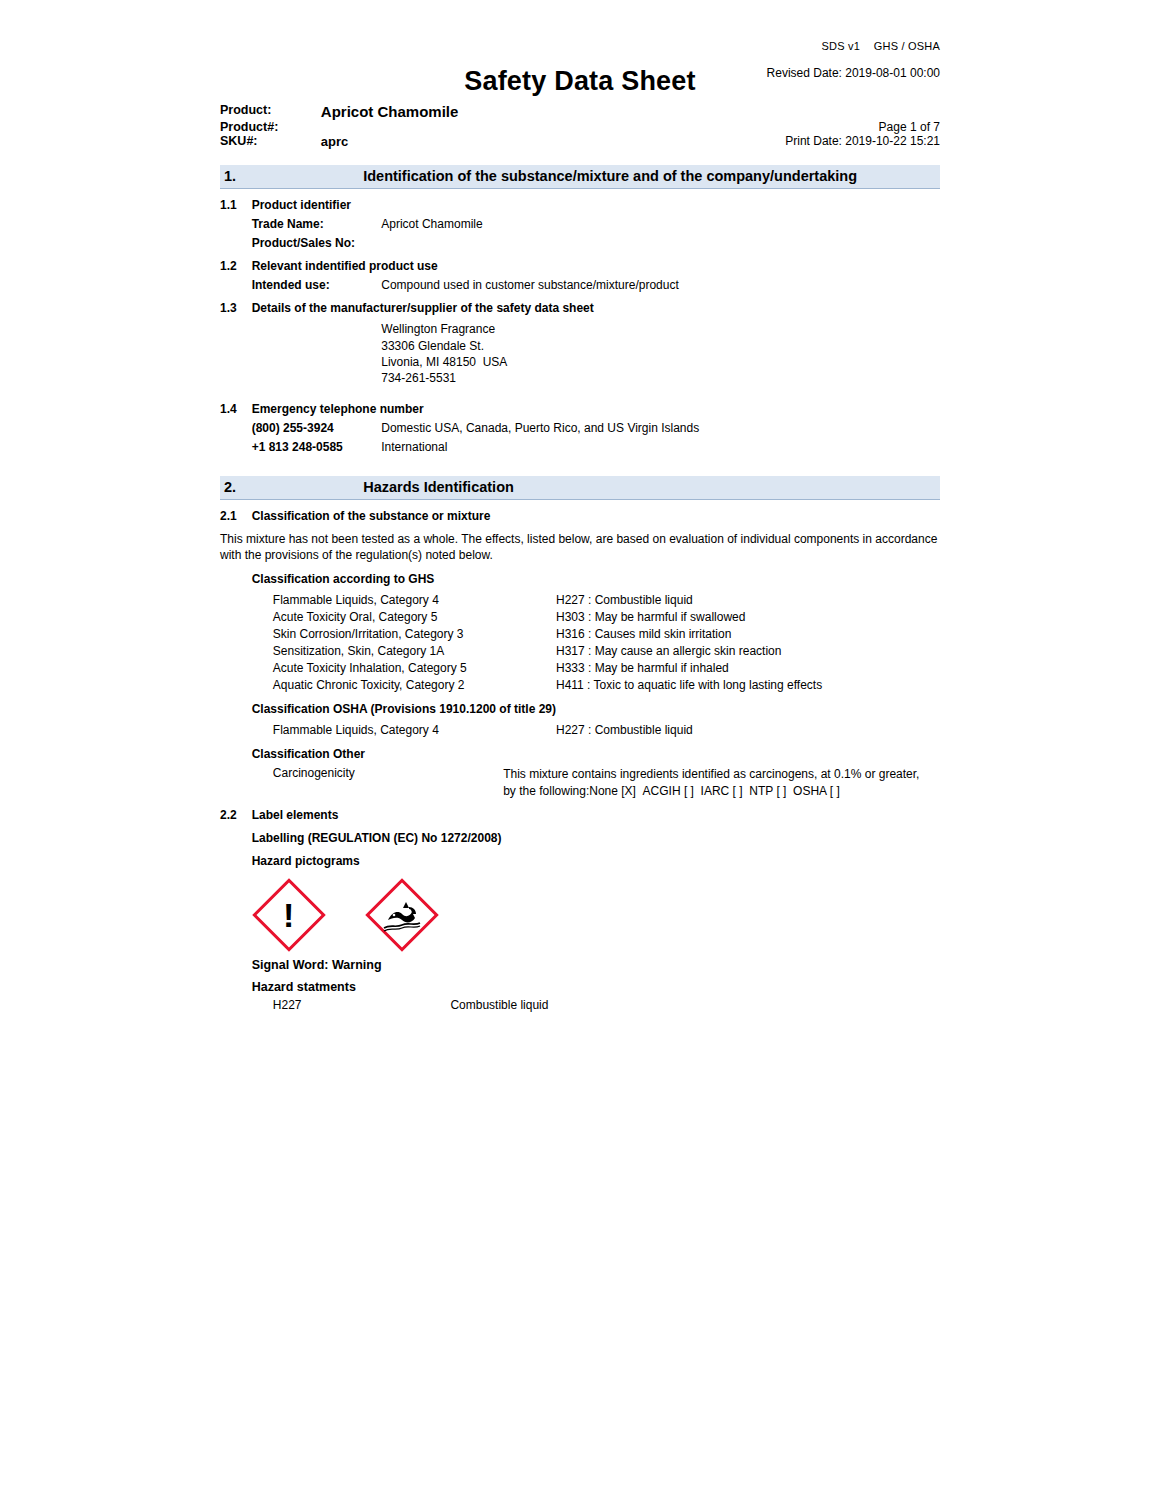SDS v1 GHS / OSHA
Revised Date: 2019-08-01 00:00
Safety Data Sheet
| Product: | Apricot Chamomile | |
| Product#: | | Page 1 of 7 |
| SKU#: | aprc | Print Date: 2019-10-22 15:21 |
1. Identification of the substance/mixture and of the company/undertaking
1.1 Product identifier
Trade Name: Apricot Chamomile
Product/Sales No:
1.2 Relevant indentified product use
Intended use: Compound used in customer substance/mixture/product
1.3 Details of the manufacturer/supplier of the safety data sheet
Wellington Fragrance
33306 Glendale St.
Livonia, MI 48150 USA
734-261-5531
1.4 Emergency telephone number
(800) 255-3924 Domestic USA, Canada, Puerto Rico, and US Virgin Islands
+1 813 248-0585 International
2. Hazards Identification
2.1 Classification of the substance or mixture
This mixture has not been tested as a whole. The effects, listed below, are based on evaluation of individual components in accordance with the provisions of the regulation(s) noted below.
Classification according to GHS
| Flammable Liquids, Category 4 | H227 : Combustible liquid |
| Acute Toxicity Oral, Category 5 | H303 : May be harmful if swallowed |
| Skin Corrosion/Irritation, Category 3 | H316 : Causes mild skin irritation |
| Sensitization, Skin, Category 1A | H317 : May cause an allergic skin reaction |
| Acute Toxicity Inhalation, Category 5 | H333 : May be harmful if inhaled |
| Aquatic Chronic Toxicity, Category 2 | H411 : Toxic to aquatic life with long lasting effects |
Classification OSHA (Provisions 1910.1200 of title 29)
| Flammable Liquids, Category 4 | H227 : Combustible liquid |
Classification Other
| Carcinogenicity | This mixture contains ingredients identified as carcinogens, at 0.1% or greater, by the following:None [X] ACGIH [ ] IARC [ ] NTP [ ] OSHA [ ] |
2.2 Label elements
Labelling (REGULATION (EC) No 1272/2008)
Hazard pictograms
!
Signal Word: Warning
Hazard statments
H227 Combustible liquid